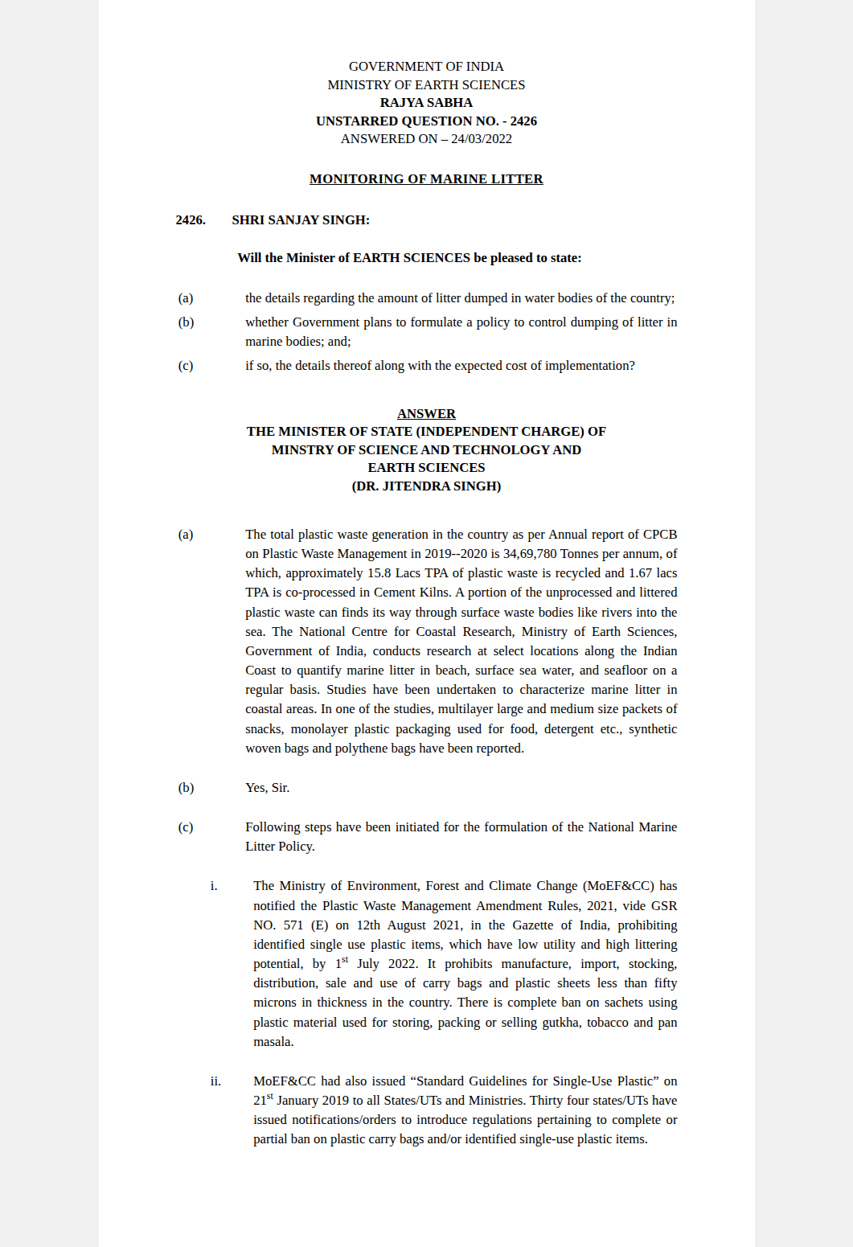GOVERNMENT OF INDIA MINISTRY OF EARTH SCIENCES RAJYA SABHA UNSTARRED QUESTION NO. - 2426 ANSWERED ON – 24/03/2022
MONITORING OF MARINE LITTER
2426. SHRI SANJAY SINGH:
Will the Minister of EARTH SCIENCES be pleased to state:
(a)
the details regarding the amount of litter dumped in water bodies of the country;
(b)
whether Government plans to formulate a policy to control dumping of litter in marine bodies; and;
(c)
if so, the details thereof along with the expected cost of implementation?
ANSWER THE MINISTER OF STATE (INDEPENDENT CHARGE) OF MINSTRY OF SCIENCE AND TECHNOLOGY AND EARTH SCIENCES (DR. JITENDRA SINGH)
(a)
The total plastic waste generation in the country as per Annual report of CPCB on Plastic Waste Management in 2019--2020 is 34,69,780 Tonnes per annum, of which, approximately 15.8 Lacs TPA of plastic waste is recycled and 1.67 lacs TPA is co-processed in Cement Kilns. A portion of the unprocessed and littered plastic waste can finds its way through surface waste bodies like rivers into the sea. The National Centre for Coastal Research, Ministry of Earth Sciences, Government of India, conducts research at select locations along the Indian Coast to quantify marine litter in beach, surface sea water, and seafloor on a regular basis. Studies have been undertaken to characterize marine litter in coastal areas. In one of the studies, multilayer large and medium size packets of snacks, monolayer plastic packaging used for food, detergent etc., synthetic woven bags and polythene bags have been reported.
(b)
Yes, Sir.
(c)
Following steps have been initiated for the formulation of the National Marine Litter Policy.
i.
The Ministry of Environment, Forest and Climate Change (MoEF&CC) has notified the Plastic Waste Management Amendment Rules, 2021, vide GSR NO. 571 (E) on 12th August 2021, in the Gazette of India, prohibiting identified single use plastic items, which have low utility and high littering potential, by 1st July 2022. It prohibits manufacture, import, stocking, distribution, sale and use of carry bags and plastic sheets less than fifty microns in thickness in the country. There is complete ban on sachets using plastic material used for storing, packing or selling gutkha, tobacco and pan masala.
ii.
MoEF&CC had also issued “Standard Guidelines for Single-Use Plastic” on 21st January 2019 to all States/UTs and Ministries. Thirty four states/UTs have issued notifications/orders to introduce regulations pertaining to complete or partial ban on plastic carry bags and/or identified single-use plastic items.